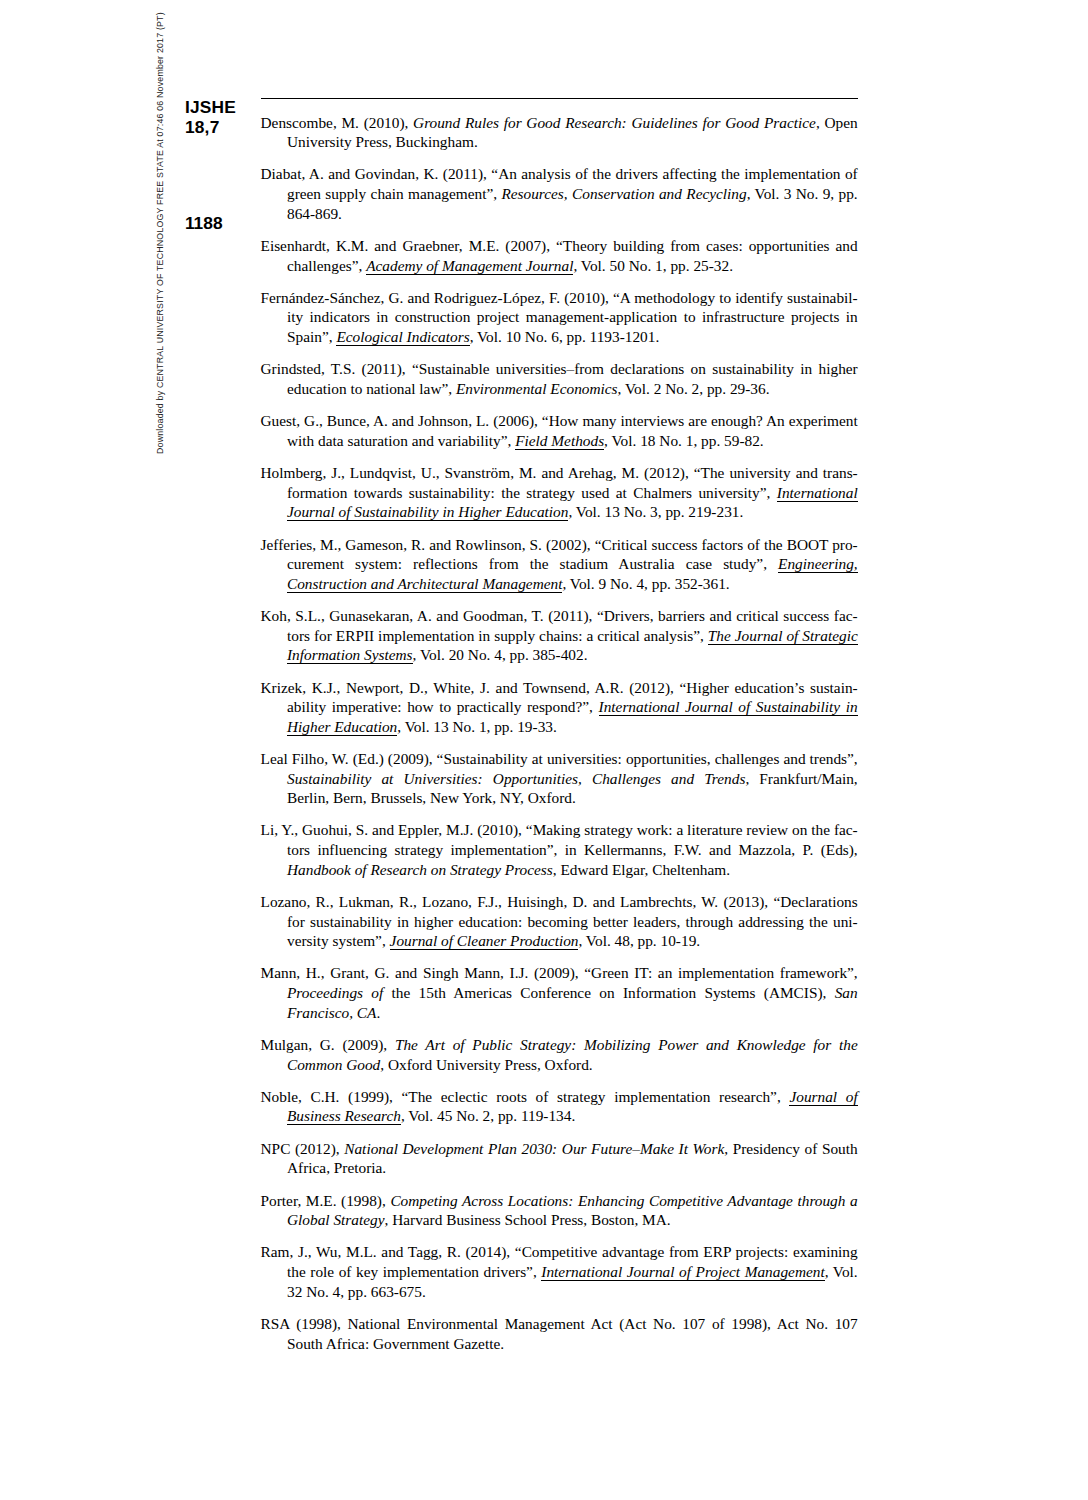IJSHE
18,7
1188
Downloaded by CENTRAL UNIVERSITY OF TECHNOLOGY FREE STATE At 07:46 06 November 2017 (PT)
Denscombe, M. (2010), Ground Rules for Good Research: Guidelines for Good Practice, Open University Press, Buckingham.
Diabat, A. and Govindan, K. (2011), “An analysis of the drivers affecting the implementation of green supply chain management”, Resources, Conservation and Recycling, Vol. 3 No. 9, pp. 864-869.
Eisenhardt, K.M. and Graebner, M.E. (2007), “Theory building from cases: opportunities and challenges”, Academy of Management Journal, Vol. 50 No. 1, pp. 25-32.
Fernández-Sánchez, G. and Rodriguez-López, F. (2010), “A methodology to identify sustainability indicators in construction project management-application to infrastructure projects in Spain”, Ecological Indicators, Vol. 10 No. 6, pp. 1193-1201.
Grindsted, T.S. (2011), “Sustainable universities–from declarations on sustainability in higher education to national law”, Environmental Economics, Vol. 2 No. 2, pp. 29-36.
Guest, G., Bunce, A. and Johnson, L. (2006), “How many interviews are enough? An experiment with data saturation and variability”, Field Methods, Vol. 18 No. 1, pp. 59-82.
Holmberg, J., Lundqvist, U., Svanström, M. and Arehag, M. (2012), “The university and transformation towards sustainability: the strategy used at Chalmers university”, International Journal of Sustainability in Higher Education, Vol. 13 No. 3, pp. 219-231.
Jefferies, M., Gameson, R. and Rowlinson, S. (2002), “Critical success factors of the BOOT procurement system: reflections from the stadium Australia case study”, Engineering, Construction and Architectural Management, Vol. 9 No. 4, pp. 352-361.
Koh, S.L., Gunasekaran, A. and Goodman, T. (2011), “Drivers, barriers and critical success factors for ERPII implementation in supply chains: a critical analysis”, The Journal of Strategic Information Systems, Vol. 20 No. 4, pp. 385-402.
Krizek, K.J., Newport, D., White, J. and Townsend, A.R. (2012), “Higher education’s sustainability imperative: how to practically respond?”, International Journal of Sustainability in Higher Education, Vol. 13 No. 1, pp. 19-33.
Leal Filho, W. (Ed.) (2009), “Sustainability at universities: opportunities, challenges and trends”, Sustainability at Universities: Opportunities, Challenges and Trends, Frankfurt/Main, Berlin, Bern, Brussels, New York, NY, Oxford.
Li, Y., Guohui, S. and Eppler, M.J. (2010), “Making strategy work: a literature review on the factors influencing strategy implementation”, in Kellermanns, F.W. and Mazzola, P. (Eds), Handbook of Research on Strategy Process, Edward Elgar, Cheltenham.
Lozano, R., Lukman, R., Lozano, F.J., Huisingh, D. and Lambrechts, W. (2013), “Declarations for sustainability in higher education: becoming better leaders, through addressing the university system”, Journal of Cleaner Production, Vol. 48, pp. 10-19.
Mann, H., Grant, G. and Singh Mann, I.J. (2009), “Green IT: an implementation framework”, Proceedings of the 15th Americas Conference on Information Systems (AMCIS), San Francisco, CA.
Mulgan, G. (2009), The Art of Public Strategy: Mobilizing Power and Knowledge for the Common Good, Oxford University Press, Oxford.
Noble, C.H. (1999), “The eclectic roots of strategy implementation research”, Journal of Business Research, Vol. 45 No. 2, pp. 119-134.
NPC (2012), National Development Plan 2030: Our Future–Make It Work, Presidency of South Africa, Pretoria.
Porter, M.E. (1998), Competing Across Locations: Enhancing Competitive Advantage through a Global Strategy, Harvard Business School Press, Boston, MA.
Ram, J., Wu, M.L. and Tagg, R. (2014), “Competitive advantage from ERP projects: examining the role of key implementation drivers”, International Journal of Project Management, Vol. 32 No. 4, pp. 663-675.
RSA (1998), National Environmental Management Act (Act No. 107 of 1998), Act No. 107 South Africa: Government Gazette.